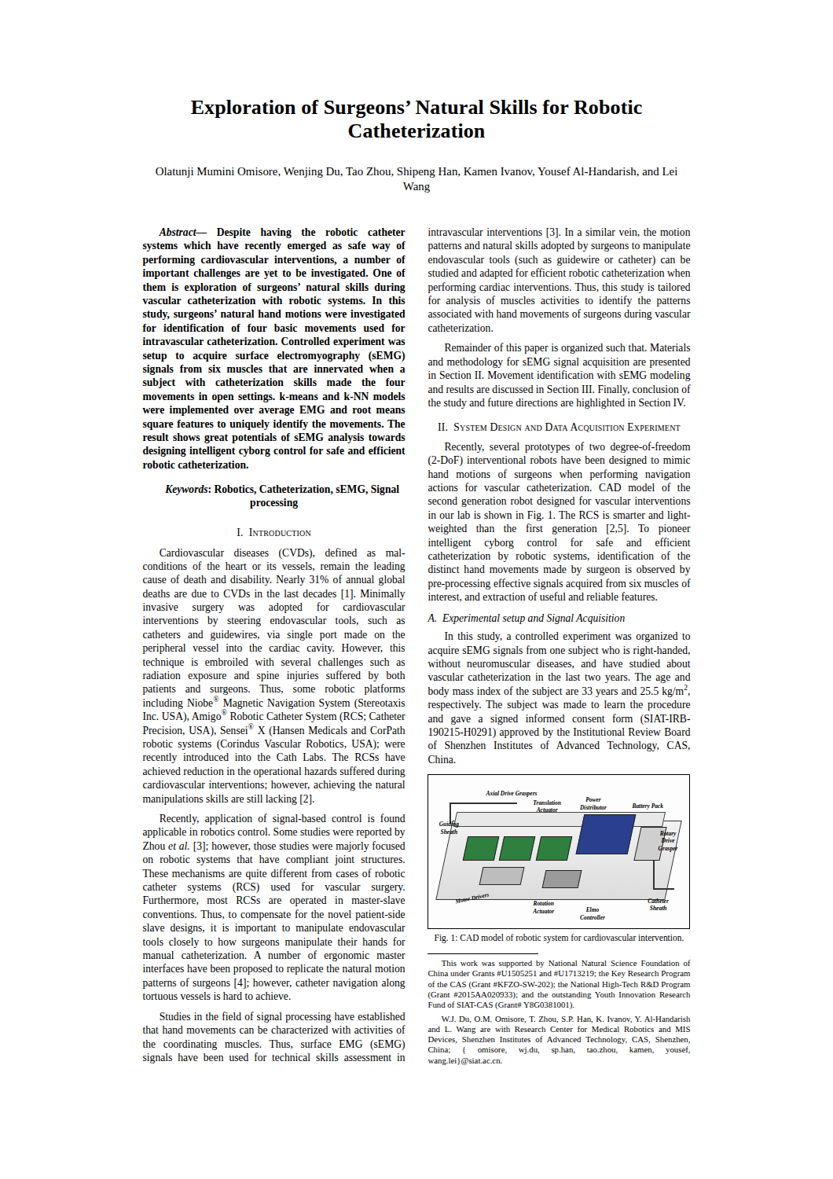Exploration of Surgeons’ Natural Skills for Robotic Catheterization
Olatunji Mumini Omisore, Wenjing Du, Tao Zhou, Shipeng Han, Kamen Ivanov, Yousef Al-Handarish, and Lei Wang
Abstract— Despite having the robotic catheter systems which have recently emerged as safe way of performing cardiovascular interventions, a number of important challenges are yet to be investigated. One of them is exploration of surgeons’ natural skills during vascular catheterization with robotic systems. In this study, surgeons’ natural hand motions were investigated for identification of four basic movements used for intravascular catheterization. Controlled experiment was setup to acquire surface electromyography (sEMG) signals from six muscles that are innervated when a subject with catheterization skills made the four movements in open settings. k-means and k-NN models were implemented over average EMG and root means square features to uniquely identify the movements. The result shows great potentials of sEMG analysis towards designing intelligent cyborg control for safe and efficient robotic catheterization.
Keywords: Robotics, Catheterization, sEMG, Signal processing
I. Introduction
Cardiovascular diseases (CVDs), defined as mal-conditions of the heart or its vessels, remain the leading cause of death and disability. Nearly 31% of annual global deaths are due to CVDs in the last decades [1]. Minimally invasive surgery was adopted for cardiovascular interventions by steering endovascular tools, such as catheters and guidewires, via single port made on the peripheral vessel into the cardiac cavity. However, this technique is embroiled with several challenges such as radiation exposure and spine injuries suffered by both patients and surgeons. Thus, some robotic platforms including Niobe® Magnetic Navigation System (Stereotaxis Inc. USA), Amigo® Robotic Catheter System (RCS; Catheter Precision, USA), Sensei® X (Hansen Medicals and CorPath robotic systems (Corindus Vascular Robotics, USA); were recently introduced into the Cath Labs. The RCSs have achieved reduction in the operational hazards suffered during cardiovascular interventions; however, achieving the natural manipulations skills are still lacking [2].
Recently, application of signal-based control is found applicable in robotics control. Some studies were reported by Zhou et al. [3]; however, those studies were majorly focused on robotic systems that have compliant joint structures. These mechanisms are quite different from cases of robotic catheter systems (RCS) used for vascular surgery. Furthermore, most RCSs are operated in master-slave conventions. Thus, to compensate for the novel patient-side slave designs, it is important to manipulate endovascular tools closely to how surgeons manipulate their hands for manual catheterization. A number of ergonomic master interfaces have been proposed to replicate the natural motion patterns of surgeons [4]; however, catheter navigation along tortuous vessels is hard to achieve.
Studies in the field of signal processing have established that hand movements can be characterized with activities of the coordinating muscles. Thus, surface EMG (sEMG) signals have been used for technical skills assessment in intravascular interventions [3]. In a similar vein, the motion patterns and natural skills adopted by surgeons to manipulate endovascular tools (such as guidewire or catheter) can be studied and adapted for efficient robotic catheterization when performing cardiac interventions. Thus, this study is tailored for analysis of muscles activities to identify the patterns associated with hand movements of surgeons during vascular catheterization.
Remainder of this paper is organized such that. Materials and methodology for sEMG signal acquisition are presented in Section II. Movement identification with sEMG modeling and results are discussed in Section III. Finally, conclusion of the study and future directions are highlighted in Section IV.
II. System Design and Data Acquisition Experiment
Recently, several prototypes of two degree-of-freedom (2-DoF) interventional robots have been designed to mimic hand motions of surgeons when performing navigation actions for vascular catheterization. CAD model of the second generation robot designed for vascular interventions in our lab is shown in Fig. 1. The RCS is smarter and light-weighted than the first generation [2,5]. To pioneer intelligent cyborg control for safe and efficient catheterization by robotic systems, identification of the distinct hand movements made by surgeon is observed by pre-processing effective signals acquired from six muscles of interest, and extraction of useful and reliable features.
A. Experimental setup and Signal Acquisition
In this study, a controlled experiment was organized to acquire sEMG signals from one subject who is right-handed, without neuromuscular diseases, and have studied about vascular catheterization in the last two years. The age and body mass index of the subject are 33 years and 25.5 kg/m2, respectively. The subject was made to learn the procedure and gave a signed informed consent form (SIAT-IRB-190215-H0291) approved by the Institutional Review Board of Shenzhen Institutes of Advanced Technology, CAS, China.
Axial Drive Graspers
Translation
Actuator
Power
Distributor
Battery Pack
Guiding
Sheath
Rotary
Drive
Grasper
Motor Drivers
Rotation
Actuator
Elmo
Controller
Catheter
Sheath
Fig. 1: CAD model of robotic system for cardiovascular intervention.
This work was supported by National Natural Science Foundation of China under Grants #U1505251 and #U1713219; the Key Research Program of the CAS (Grant #KFZO-SW-202); the National High-Tech R&D Program (Grant #2015AA020933); and the outstanding Youth Innovation Research Fund of SIAT-CAS (Grant# Y8G0381001).
W.J. Du, O.M. Omisore, T. Zhou, S.P. Han, K. Ivanov, Y. Al-Handarish and L. Wang are with Research Center for Medical Robotics and MIS Devices, Shenzhen Institutes of Advanced Technology, CAS, Shenzhen, China; { omisore, wj.du, sp.han, tao.zhou, kamen, yousef, wang.lei}@siat.ac.cn.